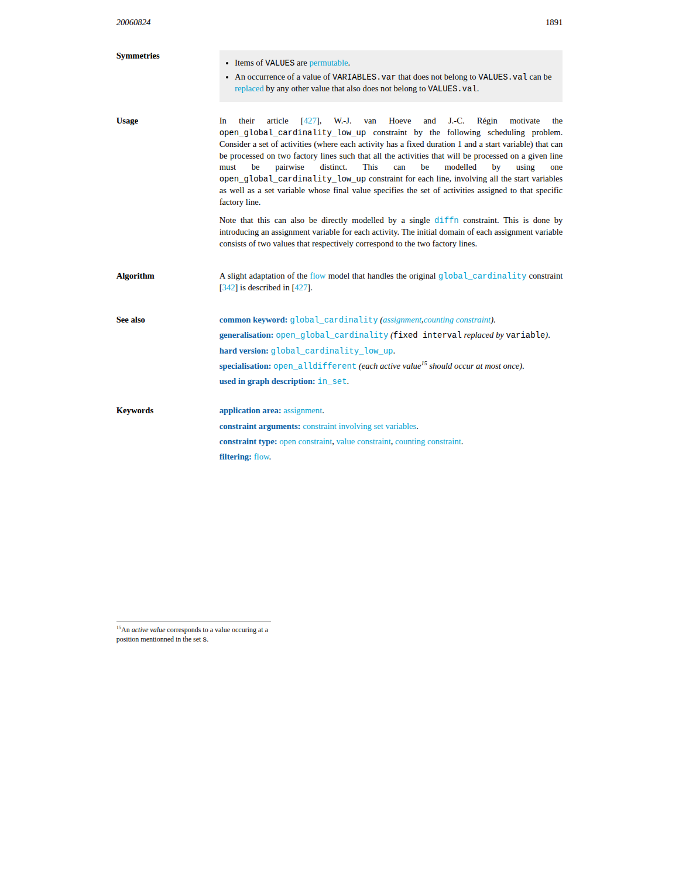20060824 1891
Symmetries
Items of VALUES are permutable.
An occurrence of a value of VARIABLES.var that does not belong to VALUES.val can be replaced by any other value that also does not belong to VALUES.val.
Usage
In their article [427], W.-J. van Hoeve and J.-C. Régin motivate the open_global_cardinality_low_up constraint by the following scheduling problem. Consider a set of activities (where each activity has a fixed duration 1 and a start variable) that can be processed on two factory lines such that all the activities that will be processed on a given line must be pairwise distinct. This can be modelled by using one open_global_cardinality_low_up constraint for each line, involving all the start variables as well as a set variable whose final value specifies the set of activities assigned to that specific factory line.
Note that this can also be directly modelled by a single diffn constraint. This is done by introducing an assignment variable for each activity. The initial domain of each assignment variable consists of two values that respectively correspond to the two factory lines.
Algorithm
A slight adaptation of the flow model that handles the original global_cardinality constraint [342] is described in [427].
See also
common keyword: global_cardinality (assignment,counting constraint).
generalisation: open_global_cardinality (fixed interval replaced by variable).
hard version: global_cardinality_low_up.
specialisation: open_alldifferent (each active value15 should occur at most once).
used in graph description: in_set.
Keywords
application area: assignment.
constraint arguments: constraint involving set variables.
constraint type: open constraint, value constraint, counting constraint.
filtering: flow.
15An active value corresponds to a value occuring at a position mentionned in the set S.